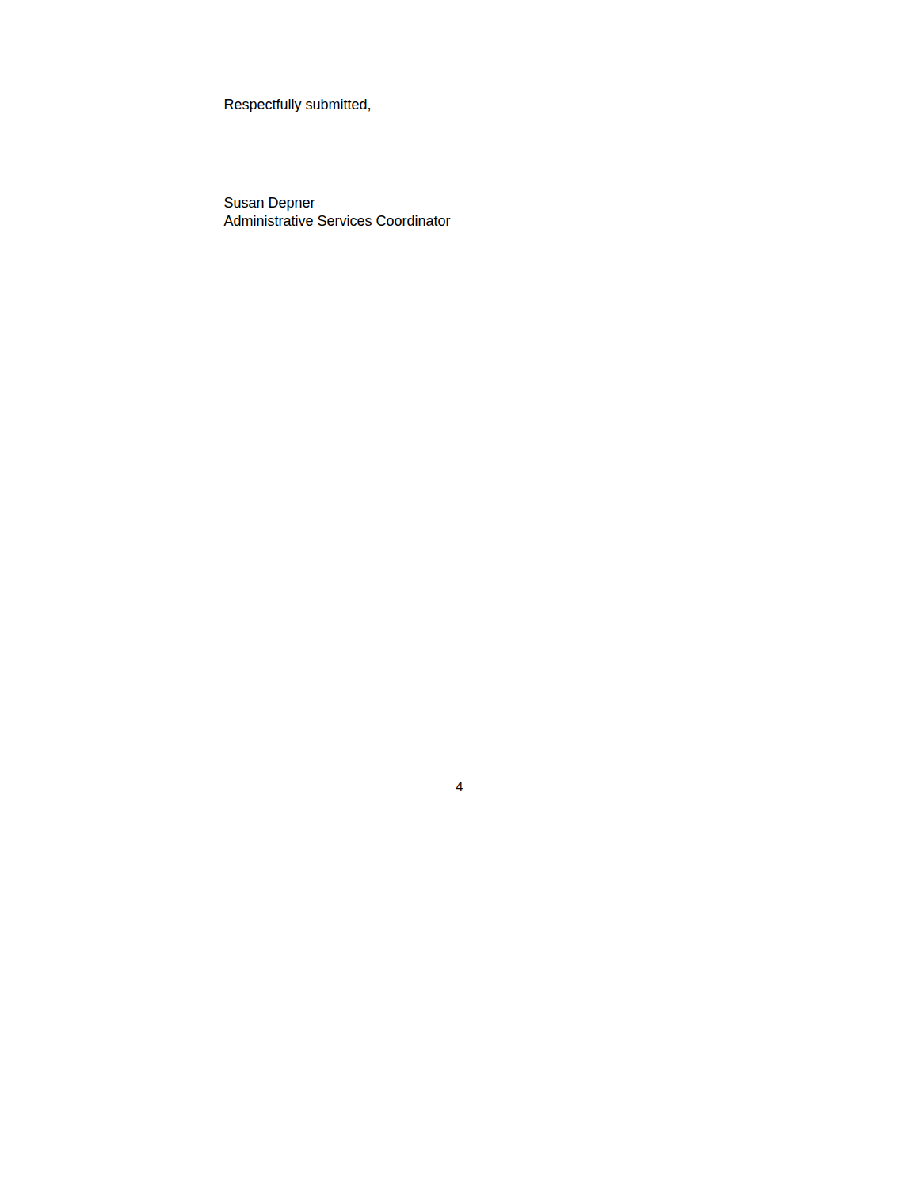Respectfully submitted,
Susan Depner
Administrative Services Coordinator
4